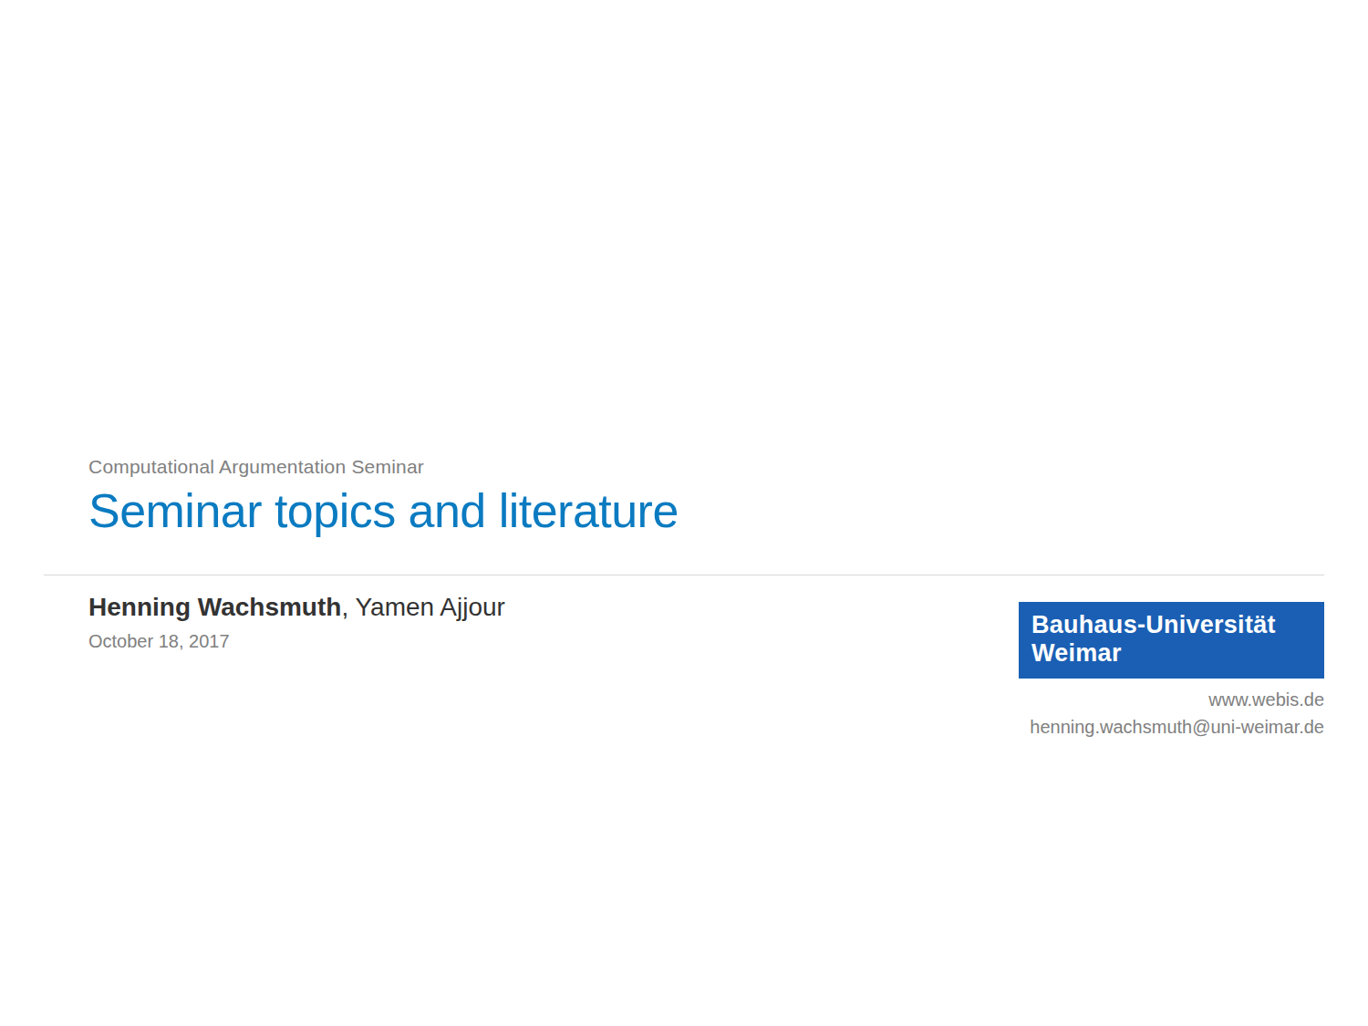Computational Argumentation Seminar
Seminar topics and literature
Henning Wachsmuth, Yamen Ajjour
October 18, 2017
Bauhaus-Universität Weimar
www.webis.de
henning.wachsmuth@uni-weimar.de